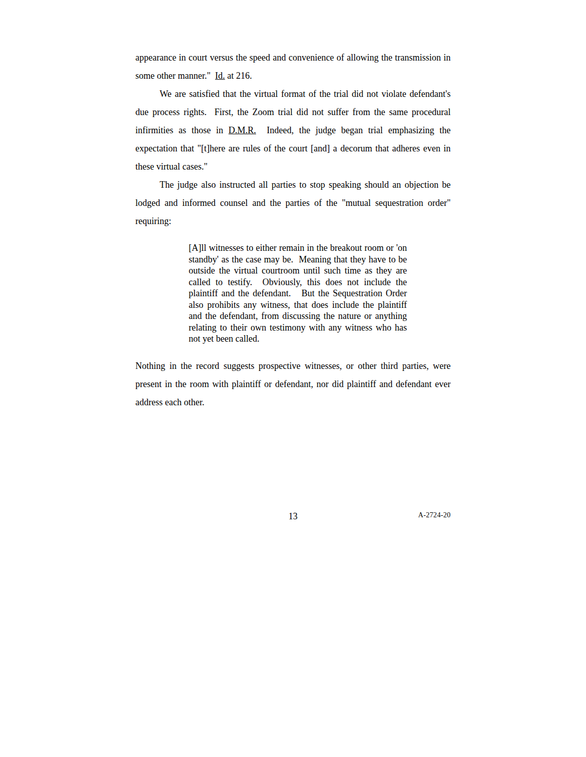appearance in court versus the speed and convenience of allowing the transmission in some other manner." Id. at 216.
We are satisfied that the virtual format of the trial did not violate defendant's due process rights. First, the Zoom trial did not suffer from the same procedural infirmities as those in D.M.R. Indeed, the judge began trial emphasizing the expectation that "[t]here are rules of the court [and] a decorum that adheres even in these virtual cases."
The judge also instructed all parties to stop speaking should an objection be lodged and informed counsel and the parties of the "mutual sequestration order" requiring:
[A]ll witnesses to either remain in the breakout room or 'on standby' as the case may be. Meaning that they have to be outside the virtual courtroom until such time as they are called to testify. Obviously, this does not include the plaintiff and the defendant. But the Sequestration Order also prohibits any witness, that does include the plaintiff and the defendant, from discussing the nature or anything relating to their own testimony with any witness who has not yet been called.
Nothing in the record suggests prospective witnesses, or other third parties, were present in the room with plaintiff or defendant, nor did plaintiff and defendant ever address each other.
13 A-2724-20